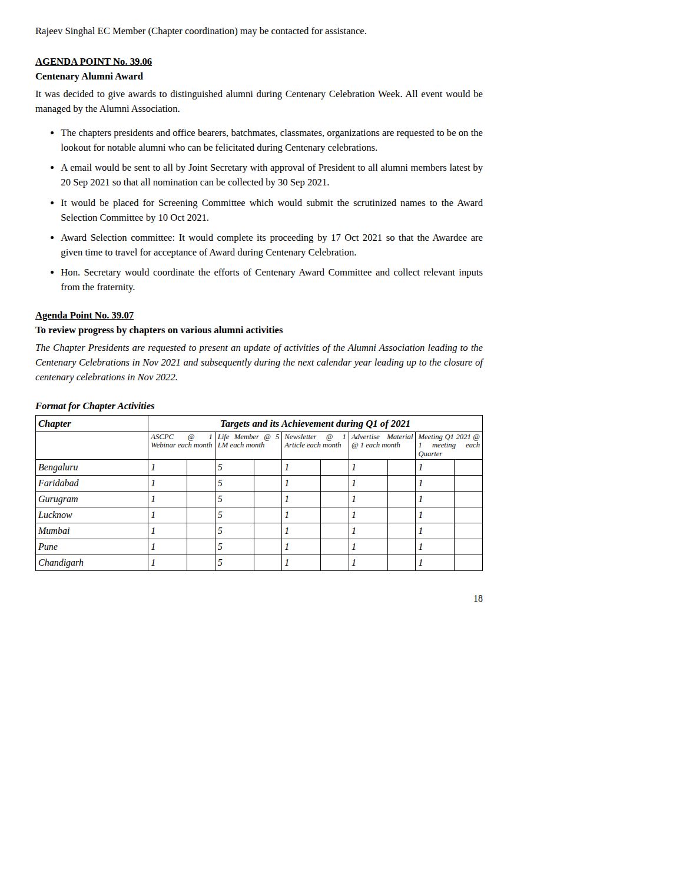Rajeev Singhal EC Member (Chapter coordination) may be contacted for assistance.
AGENDA POINT No. 39.06
Centenary Alumni Award
It was decided to give awards to distinguished alumni during Centenary Celebration Week. All event would be managed by the Alumni Association.
The chapters presidents and office bearers, batchmates, classmates, organizations are requested to be on the lookout for notable alumni who can be felicitated during Centenary celebrations.
A email would be sent to all by Joint Secretary with approval of President to all alumni members latest by 20 Sep 2021 so that all nomination can be collected by 30 Sep 2021.
It would be placed for Screening Committee which would submit the scrutinized names to the Award Selection Committee by 10 Oct 2021.
Award Selection committee: It would complete its proceeding by 17 Oct 2021 so that the Awardee are given time to travel for acceptance of Award during Centenary Celebration.
Hon. Secretary would coordinate the efforts of Centenary Award Committee and collect relevant inputs from the fraternity.
Agenda Point No. 39.07
To review progress by chapters on various alumni activities
The Chapter Presidents are requested to present an update of activities of the Alumni Association leading to the Centenary Celebrations in Nov 2021 and subsequently during the next calendar year leading up to the closure of centenary celebrations in Nov 2022.
Format for Chapter Activities
| Chapter | Targets and its Achievement during Q1 of 2021 |
| --- | --- |
| | ASCPC @ 1 Webinar each month | Life Member @ 5 LM each month | Newsletter @ 1 Article each month | Advertise Material @ 1 each month | Meeting Q1 2021 @ 1 meeting each Quarter |
| Bengaluru | 1 | | 5 | | 1 | | 1 | | 1 | |
| Faridabad | 1 | | 5 | | 1 | | 1 | | 1 | |
| Gurugram | 1 | | 5 | | 1 | | 1 | | 1 | |
| Lucknow | 1 | | 5 | | 1 | | 1 | | 1 | |
| Mumbai | 1 | | 5 | | 1 | | 1 | | 1 | |
| Pune | 1 | | 5 | | 1 | | 1 | | 1 | |
| Chandigarh | 1 | | 5 | | 1 | | 1 | | 1 | |
18